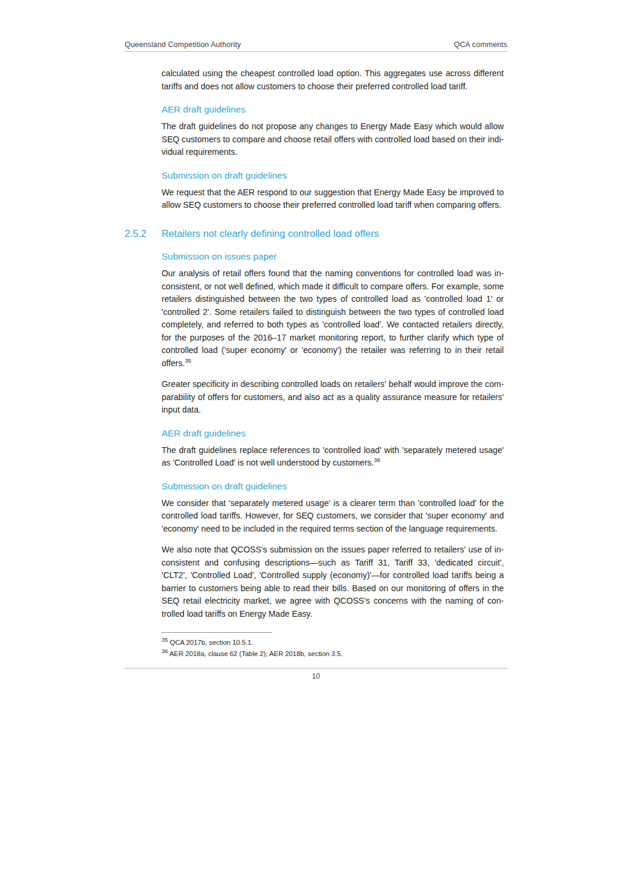Queensland Competition Authority
QCA comments
calculated using the cheapest controlled load option. This aggregates use across different tariffs and does not allow customers to choose their preferred controlled load tariff.
AER draft guidelines
The draft guidelines do not propose any changes to Energy Made Easy which would allow SEQ customers to compare and choose retail offers with controlled load based on their individual requirements.
Submission on draft guidelines
We request that the AER respond to our suggestion that Energy Made Easy be improved to allow SEQ customers to choose their preferred controlled load tariff when comparing offers.
2.5.2 Retailers not clearly defining controlled load offers
Submission on issues paper
Our analysis of retail offers found that the naming conventions for controlled load was inconsistent, or not well defined, which made it difficult to compare offers. For example, some retailers distinguished between the two types of controlled load as 'controlled load 1' or 'controlled 2'. Some retailers failed to distinguish between the two types of controlled load completely, and referred to both types as 'controlled load'. We contacted retailers directly, for the purposes of the 2016–17 market monitoring report, to further clarify which type of controlled load ('super economy' or 'economy') the retailer was referring to in their retail offers.35
Greater specificity in describing controlled loads on retailers' behalf would improve the comparability of offers for customers, and also act as a quality assurance measure for retailers' input data.
AER draft guidelines
The draft guidelines replace references to 'controlled load' with 'separately metered usage' as 'Controlled Load' is not well understood by customers.36
Submission on draft guidelines
We consider that 'separately metered usage' is a clearer term than 'controlled load' for the controlled load tariffs. However, for SEQ customers, we consider that 'super economy' and 'economy' need to be included in the required terms section of the language requirements.
We also note that QCOSS's submission on the issues paper referred to retailers' use of inconsistent and confusing descriptions—such as Tariff 31, Tariff 33, 'dedicated circuit', 'CLT2', 'Controlled Load', 'Controlled supply (economy)'—for controlled load tariffs being a barrier to customers being able to read their bills. Based on our monitoring of offers in the SEQ retail electricity market, we agree with QCOSS's concerns with the naming of controlled load tariffs on Energy Made Easy.
35 QCA 2017b, section 10.5.1.
36 AER 2018a, clause 62 (Table 2); AER 2018b, section 3.5.
10